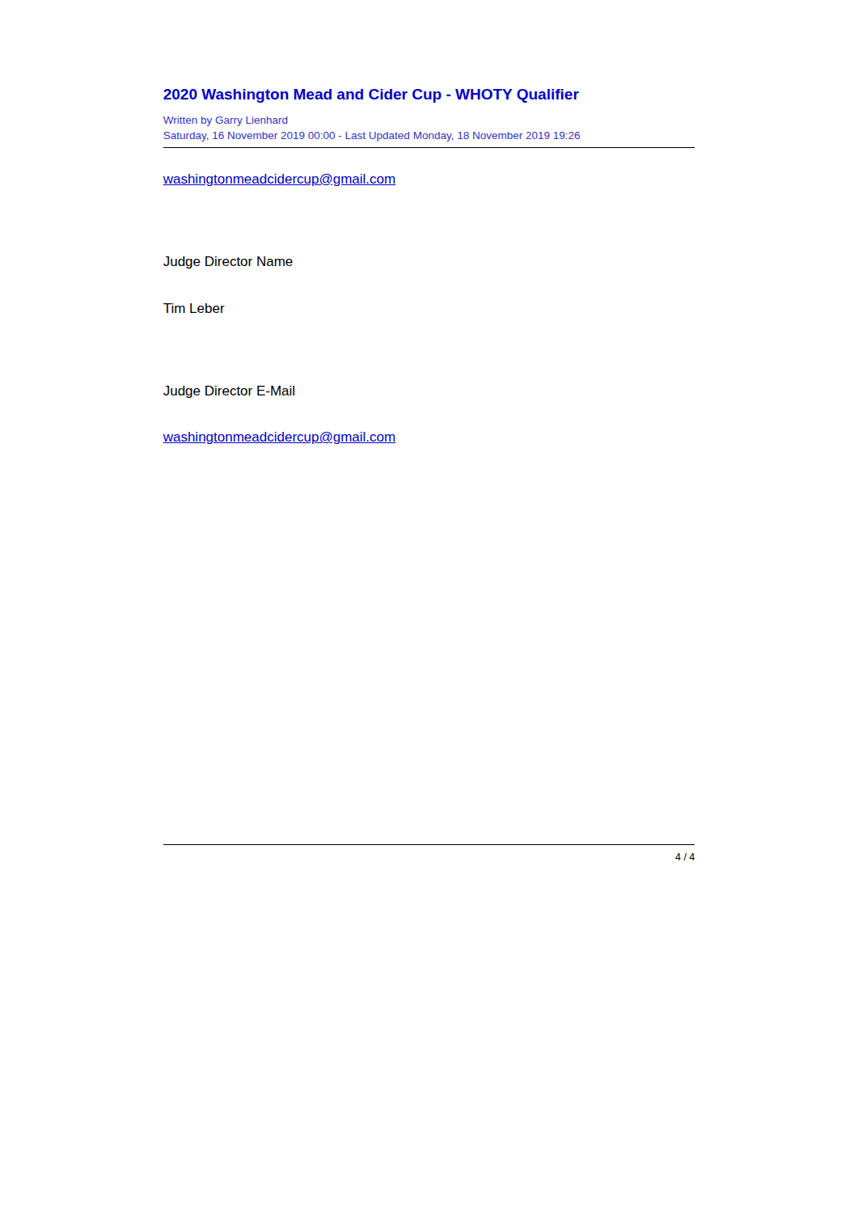2020 Washington Mead and Cider Cup - WHOTY Qualifier
Written by Garry Lienhard
Saturday, 16 November 2019 00:00 - Last Updated Monday, 18 November 2019 19:26
washingtonmeadcidercup@gmail.com
Judge Director Name
Tim Leber
Judge Director E-Mail
washingtonmeadcidercup@gmail.com
4 / 4